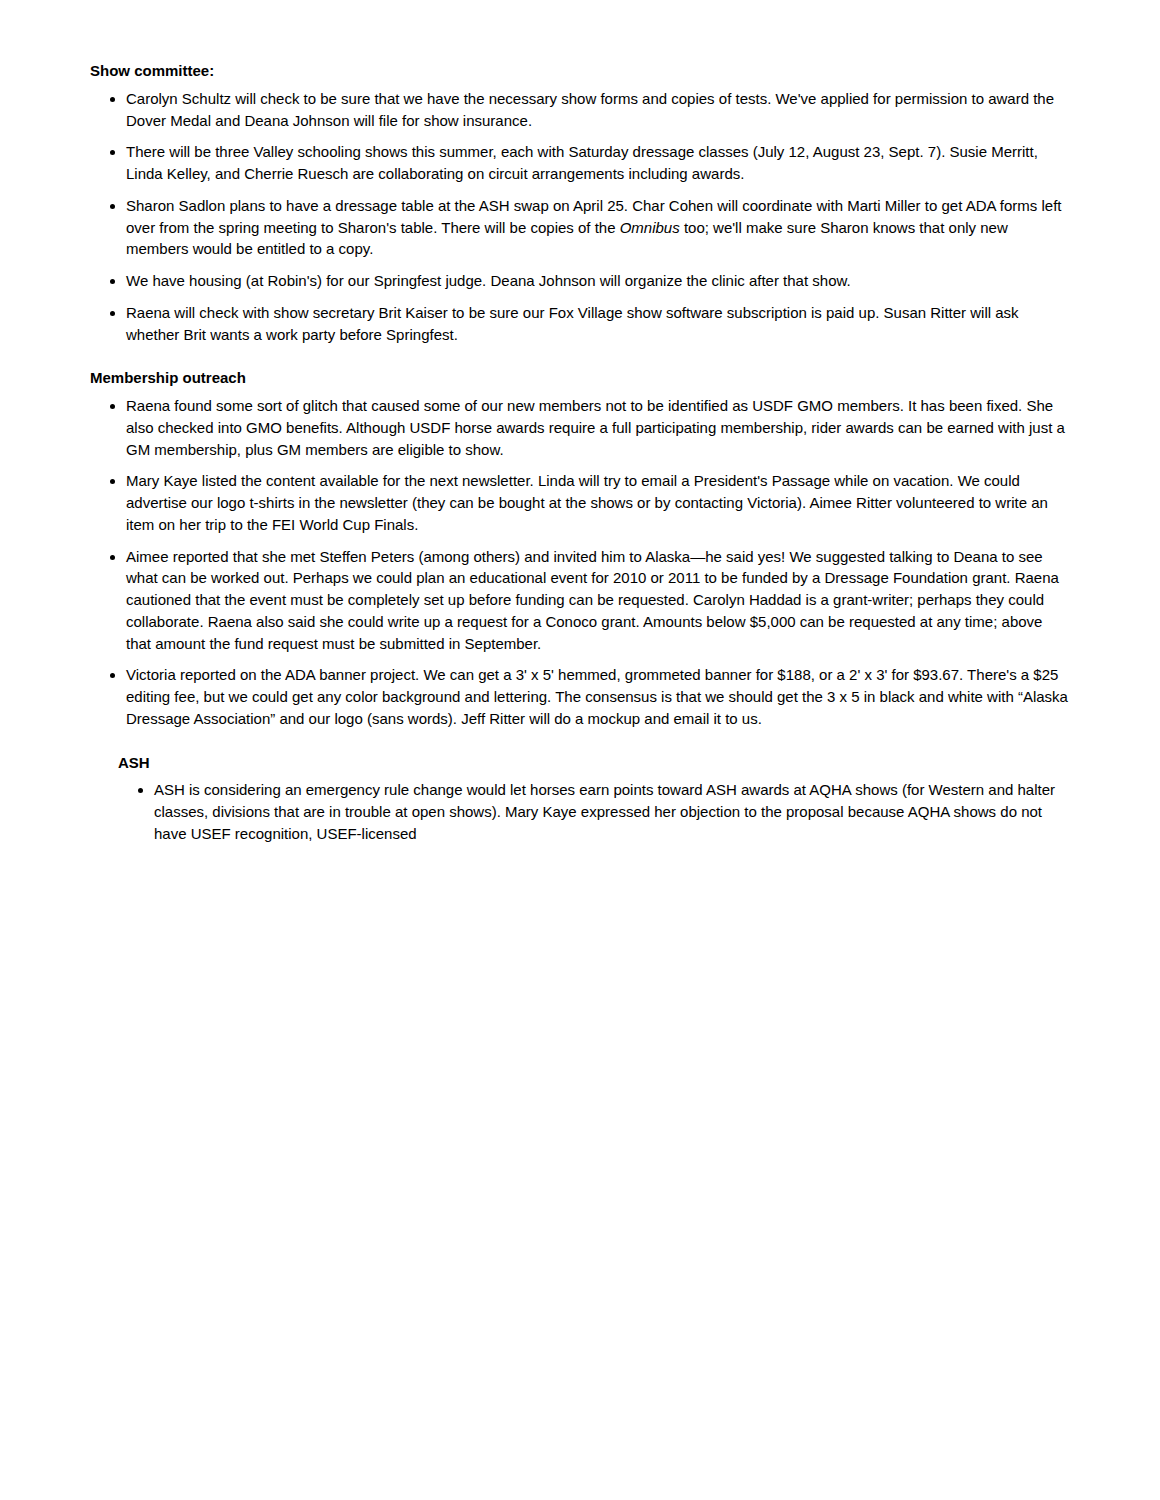Show committee:
Carolyn Schultz will check to be sure that we have the necessary show forms and copies of tests. We've applied for permission to award the Dover Medal and Deana Johnson will file for show insurance.
There will be three Valley schooling shows this summer, each with Saturday dressage classes (July 12, August 23, Sept. 7). Susie Merritt, Linda Kelley, and Cherrie Ruesch are collaborating on circuit arrangements including awards.
Sharon Sadlon plans to have a dressage table at the ASH swap on April 25. Char Cohen will coordinate with Marti Miller to get ADA forms left over from the spring meeting to Sharon's table. There will be copies of the Omnibus too; we'll make sure Sharon knows that only new members would be entitled to a copy.
We have housing (at Robin's) for our Springfest judge. Deana Johnson will organize the clinic after that show.
Raena will check with show secretary Brit Kaiser to be sure our Fox Village show software subscription is paid up. Susan Ritter will ask whether Brit wants a work party before Springfest.
Membership outreach
Raena found some sort of glitch that caused some of our new members not to be identified as USDF GMO members. It has been fixed. She also checked into GMO benefits. Although USDF horse awards require a full participating membership, rider awards can be earned with just a GM membership, plus GM members are eligible to show.
Mary Kaye listed the content available for the next newsletter. Linda will try to email a President's Passage while on vacation. We could advertise our logo t-shirts in the newsletter (they can be bought at the shows or by contacting Victoria). Aimee Ritter volunteered to write an item on her trip to the FEI World Cup Finals.
Aimee reported that she met Steffen Peters (among others) and invited him to Alaska—he said yes! We suggested talking to Deana to see what can be worked out. Perhaps we could plan an educational event for 2010 or 2011 to be funded by a Dressage Foundation grant. Raena cautioned that the event must be completely set up before funding can be requested. Carolyn Haddad is a grant-writer; perhaps they could collaborate. Raena also said she could write up a request for a Conoco grant. Amounts below $5,000 can be requested at any time; above that amount the fund request must be submitted in September.
Victoria reported on the ADA banner project. We can get a 3' x 5' hemmed, grommeted banner for $188, or a 2' x 3' for $93.67. There's a $25 editing fee, but we could get any color background and lettering. The consensus is that we should get the 3 x 5 in black and white with “Alaska Dressage Association” and our logo (sans words). Jeff Ritter will do a mockup and email it to us.
ASH
ASH is considering an emergency rule change would let horses earn points toward ASH awards at AQHA shows (for Western and halter classes, divisions that are in trouble at open shows). Mary Kaye expressed her objection to the proposal because AQHA shows do not have USEF recognition, USEF-licensed